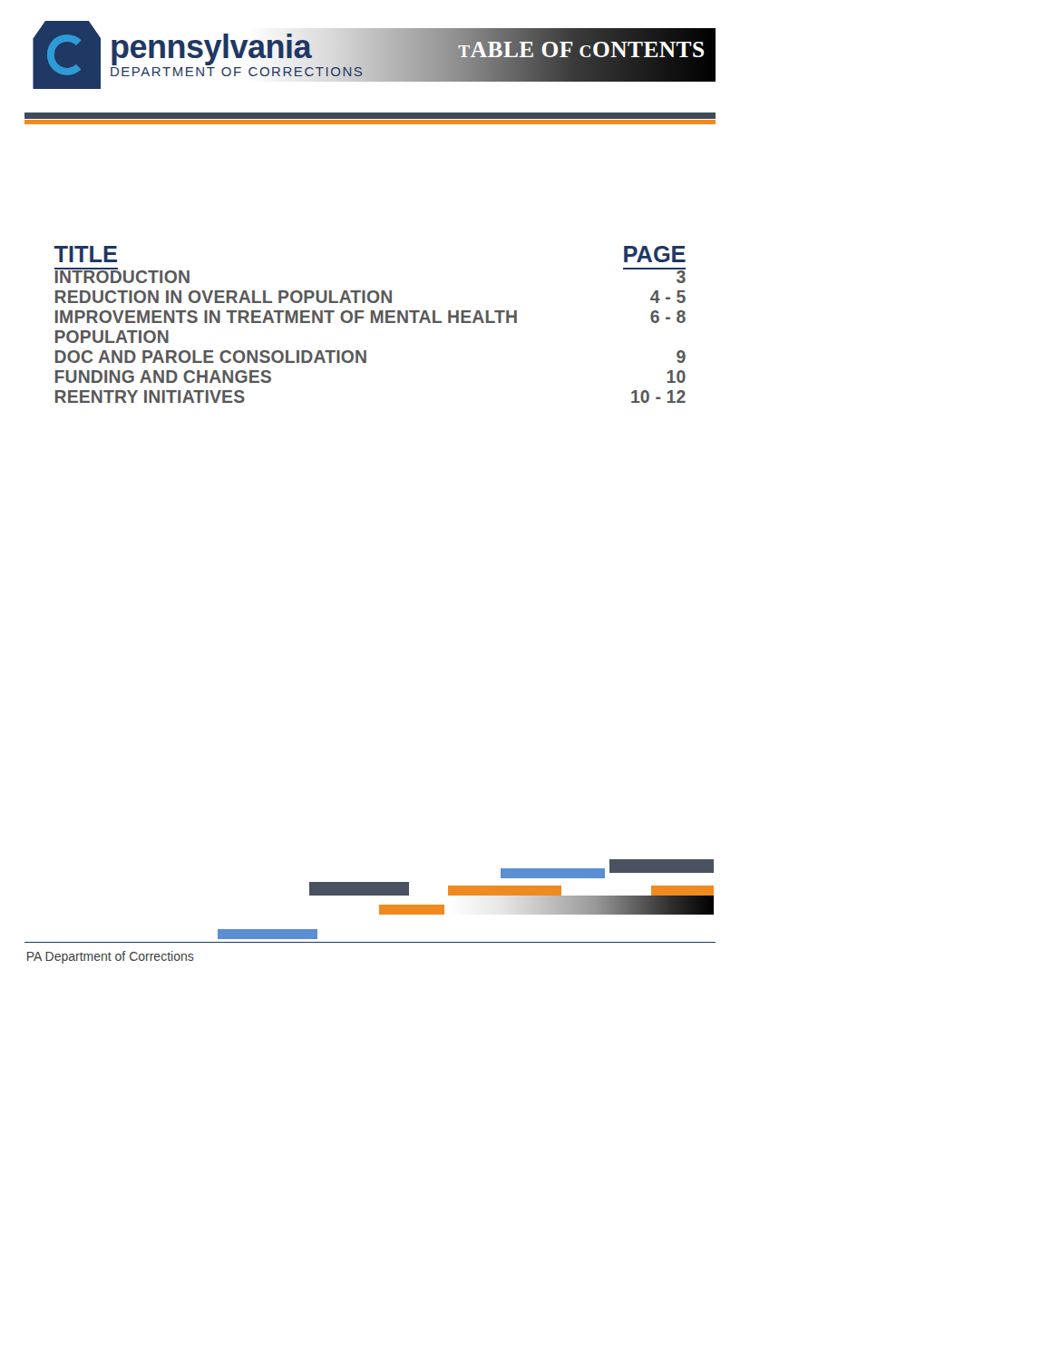TABLE OF CONTENTS
pennsylvania DEPARTMENT OF CORRECTIONS
| TITLE | PAGE |
| --- | --- |
| INTRODUCTION | 3 |
| REDUCTION IN OVERALL POPULATION | 4 - 5 |
| IMPROVEMENTS IN TREATMENT OF MENTAL HEALTH POPULATION | 6 - 8 |
| DOC AND PAROLE CONSOLIDATION | 9 |
| FUNDING AND CHANGES | 10 |
| REENTRY INITIATIVES | 10 - 12 |
PA Department of Corrections